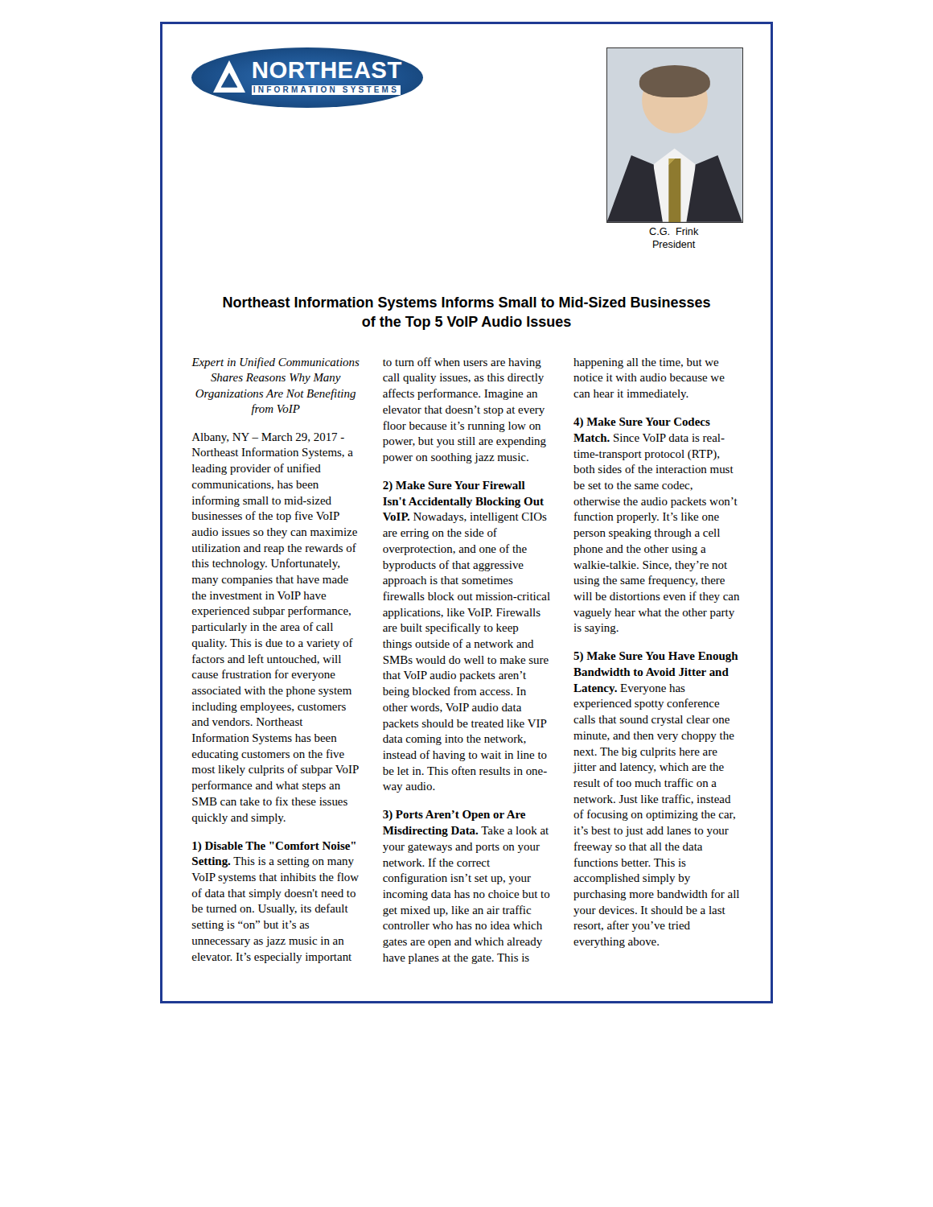NORTHEAST
INFORMATION SYSTEMS
C.G. Frink
President
Northeast Information Systems Informs Small to Mid-Sized Businesses
of the Top 5 VoIP Audio Issues
Expert in Unified Communications Shares Reasons Why Many Organizations Are Not Benefiting from VoIP
Albany, NY – March 29, 2017 - Northeast Information Systems, a leading provider of unified communications, has been informing small to mid-sized businesses of the top five VoIP audio issues so they can maximize utilization and reap the rewards of this technology. Unfortunately, many companies that have made the investment in VoIP have experienced subpar performance, particularly in the area of call quality. This is due to a variety of factors and left untouched, will cause frustration for everyone associated with the phone system including employees, customers and vendors. Northeast Information Systems has been educating customers on the five most likely culprits of subpar VoIP performance and what steps an SMB can take to fix these issues quickly and simply.
1) Disable The "Comfort Noise" Setting. This is a setting on many VoIP systems that inhibits the flow of data that simply doesn't need to be turned on. Usually, its default setting is “on” but it’s as unnecessary as jazz music in an elevator. It’s especially important to turn off when users are having call quality issues, as this directly affects performance. Imagine an elevator that doesn’t stop at every floor because it’s running low on power, but you still are expending power on soothing jazz music.
2) Make Sure Your Firewall Isn't Accidentally Blocking Out VoIP. Nowadays, intelligent CIOs are erring on the side of overprotection, and one of the byproducts of that aggressive approach is that sometimes firewalls block out mission-critical applications, like VoIP. Firewalls are built specifically to keep things outside of a network and SMBs would do well to make sure that VoIP audio packets aren’t being blocked from access. In other words, VoIP audio data packets should be treated like VIP data coming into the network, instead of having to wait in line to be let in. This often results in one-way audio.
3) Ports Aren’t Open or Are Misdirecting Data. Take a look at your gateways and ports on your network. If the correct configuration isn’t set up, your incoming data has no choice but to get mixed up, like an air traffic controller who has no idea which gates are open and which already have planes at the gate. This is happening all the time, but we notice it with audio because we can hear it immediately.
4) Make Sure Your Codecs Match. Since VoIP data is real-time-transport protocol (RTP), both sides of the interaction must be set to the same codec, otherwise the audio packets won’t function properly. It’s like one person speaking through a cell phone and the other using a walkie-talkie. Since, they’re not using the same frequency, there will be distortions even if they can vaguely hear what the other party is saying.
5) Make Sure You Have Enough Bandwidth to Avoid Jitter and Latency. Everyone has experienced spotty conference calls that sound crystal clear one minute, and then very choppy the next. The big culprits here are jitter and latency, which are the result of too much traffic on a network. Just like traffic, instead of focusing on optimizing the car, it’s best to just add lanes to your freeway so that all the data functions better. This is accomplished simply by purchasing more bandwidth for all your devices. It should be a last resort, after you’ve tried everything above.